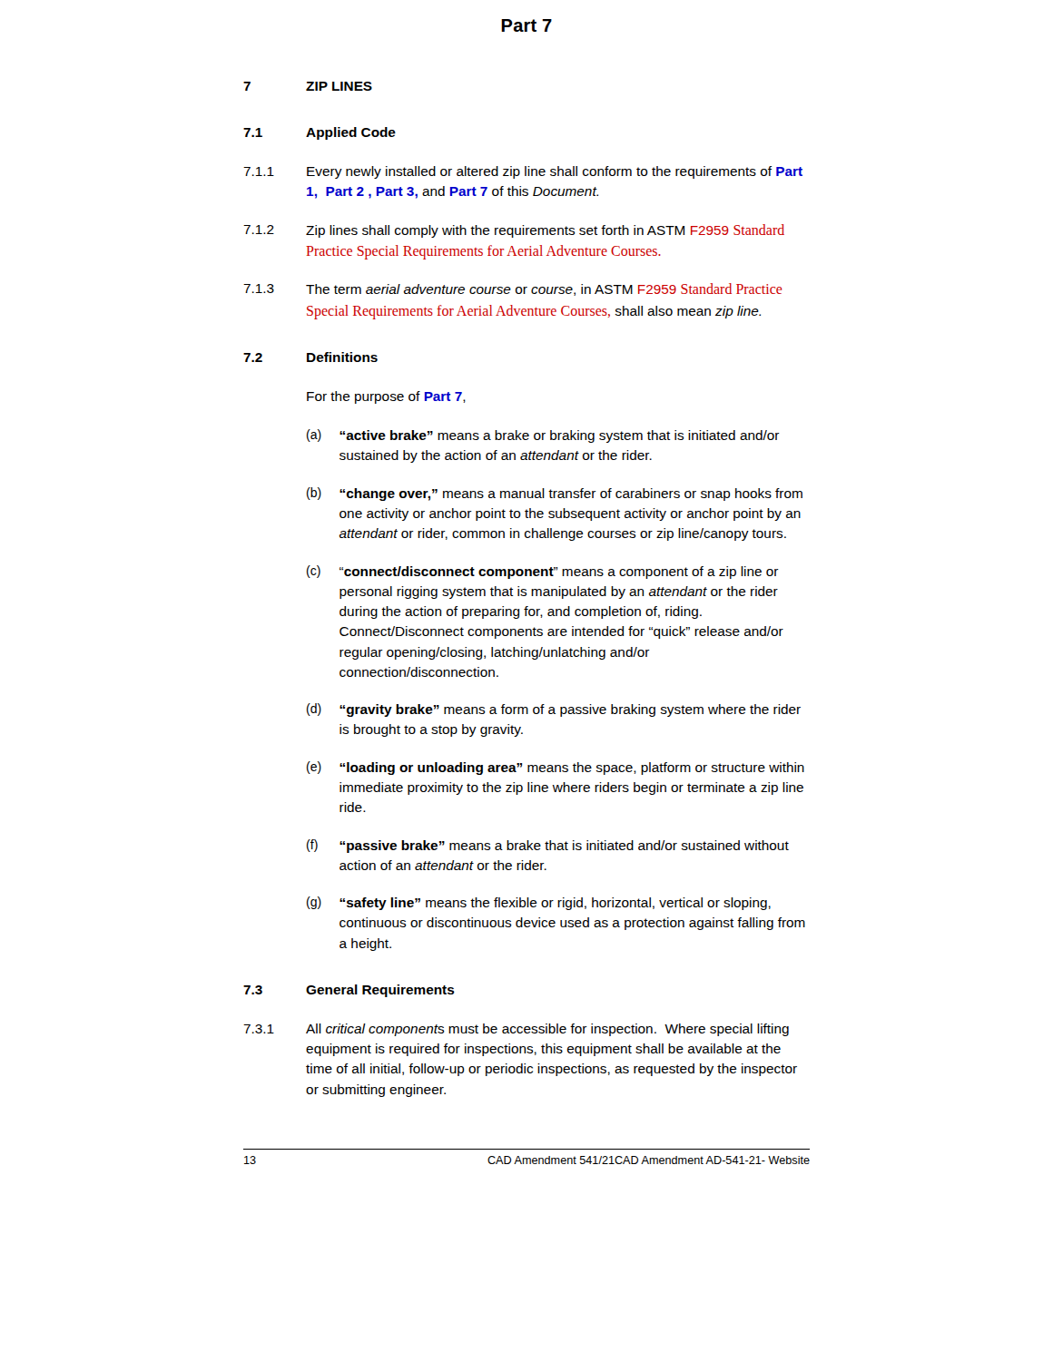Part 7
7
ZIP LINES
7.1
Applied Code
7.1.1
Every newly installed or altered zip line shall conform to the requirements of Part 1, Part 2 , Part 3, and Part 7 of this Document.
7.1.2
Zip lines shall comply with the requirements set forth in ASTM F2959 Standard Practice Special Requirements for Aerial Adventure Courses.
7.1.3
The term aerial adventure course or course, in ASTM F2959 Standard Practice Special Requirements for Aerial Adventure Courses, shall also mean zip line.
7.2
Definitions
For the purpose of Part 7,
(a)
“active brake” means a brake or braking system that is initiated and/or sustained by the action of an attendant or the rider.
(b)
“change over,” means a manual transfer of carabiners or snap hooks from one activity or anchor point to the subsequent activity or anchor point by an attendant or rider, common in challenge courses or zip line/canopy tours.
(c)
“connect/disconnect component” means a component of a zip line or personal rigging system that is manipulated by an attendant or the rider during the action of preparing for, and completion of, riding. Connect/Disconnect components are intended for “quick” release and/or regular opening/closing, latching/unlatching and/or connection/disconnection.
(d)
“gravity brake” means a form of a passive braking system where the rider is brought to a stop by gravity.
(e)
“loading or unloading area” means the space, platform or structure within immediate proximity to the zip line where riders begin or terminate a zip line ride.
(f)
“passive brake” means a brake that is initiated and/or sustained without action of an attendant or the rider.
(g)
“safety line” means the flexible or rigid, horizontal, vertical or sloping, continuous or discontinuous device used as a protection against falling from a height.
7.3
General Requirements
7.3.1
All critical components must be accessible for inspection. Where special lifting equipment is required for inspections, this equipment shall be available at the time of all initial, follow-up or periodic inspections, as requested by the inspector or submitting engineer.
13
CAD Amendment 541/21CAD Amendment AD-541-21- Website